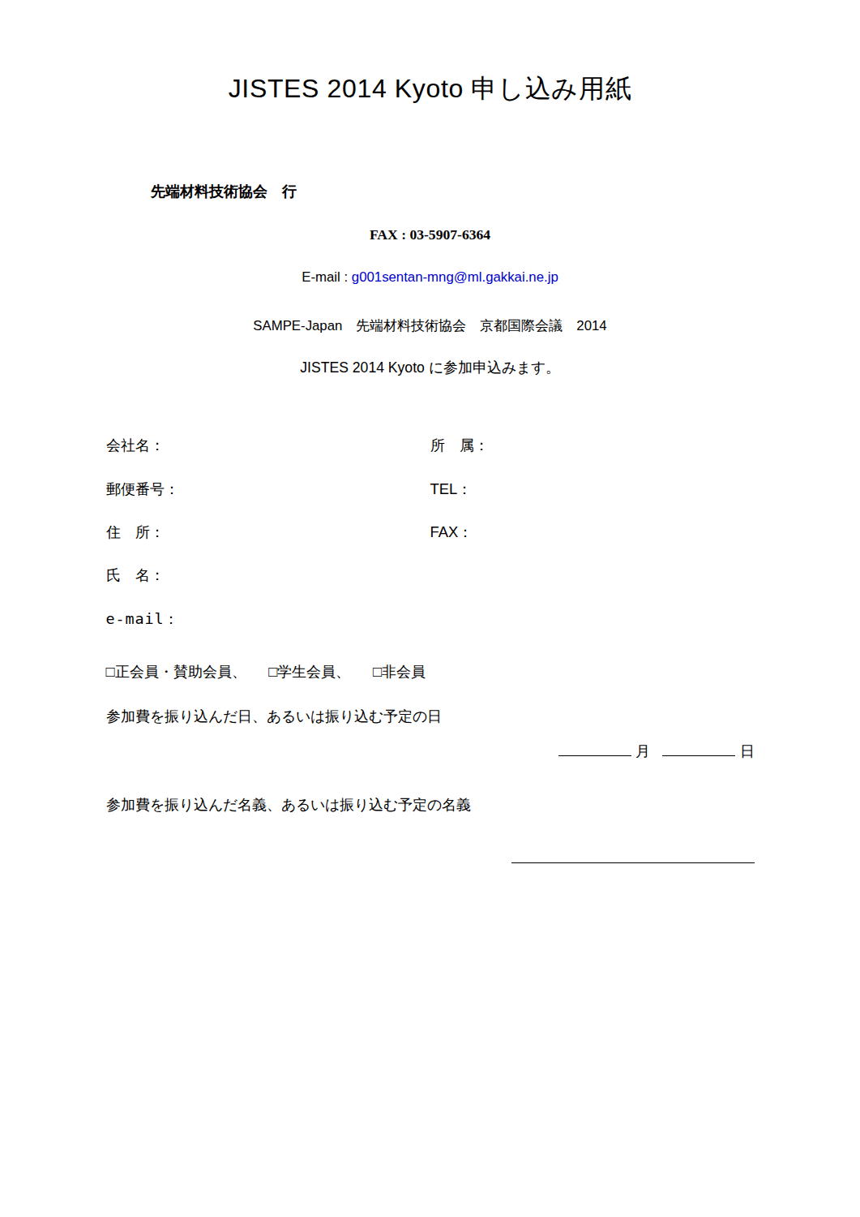JISTES 2014 Kyoto 申し込み用紙
先端材料技術協会　行
FAX : 03-5907-6364
E-mail : g001sentan-mng@ml.gakkai.ne.jp
SAMPE-Japan　先端材料技術協会　京都国際会議　2014
JISTES 2014 Kyoto に参加申込みます。
| 会社名： | | 所 属： | |
| 郵便番号： | | TEL： | |
| 住 所： | | FAX： | |
| 氏 名： | | | |
| e-mail： | | | |
□正会員・賛助会員、□学生会員、□非会員
参加費を振り込んだ日、あるいは振り込む予定の日
月 日
参加費を振り込んだ名義、あるいは振り込む予定の名義